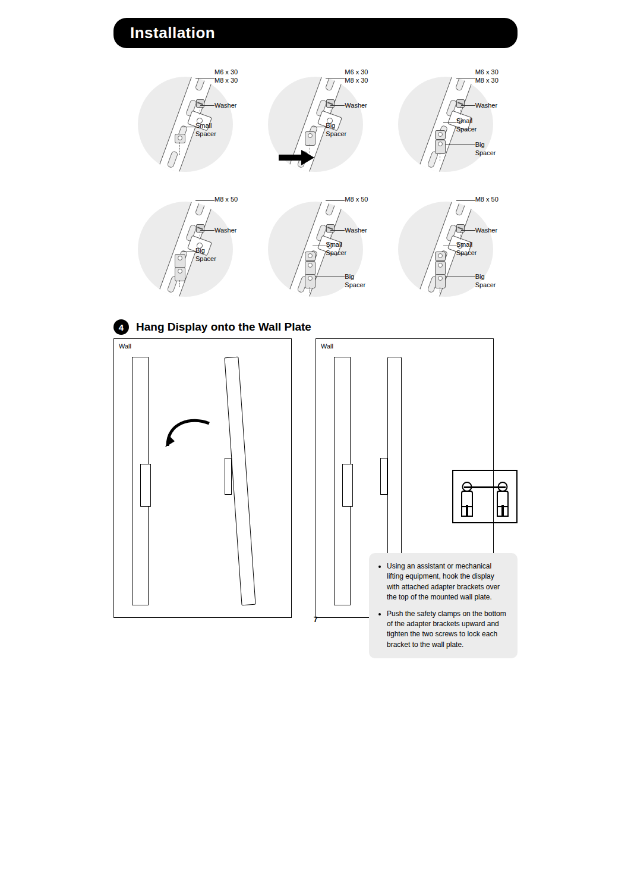Installation
M6 x 30
M8 x 30
Washer
Small
Spacer
M6 x 30
M8 x 30
Washer
Big
Spacer
M6 x 30
M8 x 30
Washer
Small
Spacer
Big
Spacer
M8 x 50
Washer
Big
Spacer
M8 x 50
Washer
Small
Spacer
Big
Spacer
M8 x 50
Washer
Small
Spacer
Big
Spacer
4
Hang Display onto the Wall Plate
Wall
Wall
Using an assistant or mechanical lifting equipment, hook the display with attached adapter brackets over the top of the mounted wall plate.
Push the safety clamps on the bottom of the adapter brackets upward and tighten the two screws to lock each bracket to the wall plate.
7